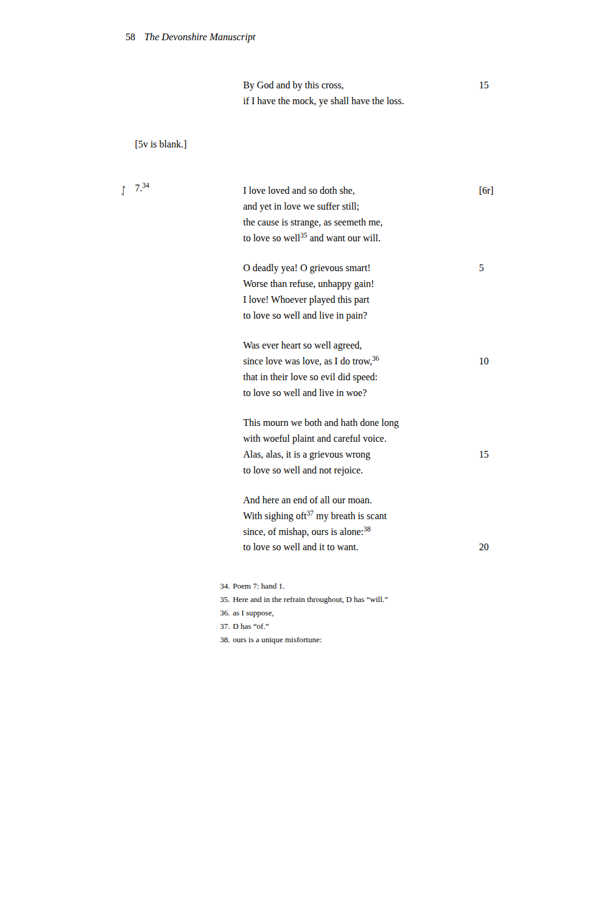58 The Devonshire Manuscript
By God and by this cross,15 if I have the mock, ye shall have the loss.
[5v is blank.]
ᛇ
7.34
I love loved and so doth she,[6r] and yet in love we suffer still; the cause is strange, as seemeth me, to love so well35 and want our will.
O deadly yea! O grievous smart!5 Worse than refuse, unhappy gain! I love! Whoever played this part to love so well and live in pain?
Was ever heart so well agreed, since love was love, as I do trow,3610 that in their love so evil did speed: to love so well and live in woe?
This mourn we both and hath done long with woeful plaint and careful voice. Alas, alas, it is a grievous wrong15 to love so well and not rejoice.
And here an end of all our moan. With sighing oft37 my breath is scant since, of mishap, ours is alone:38 to love so well and it to want.20
34. Poem 7: hand 1.
35. Here and in the refrain throughout, D has “will.”
36. as I suppose,
37. D has “of.”
38. ours is a unique misfortune: